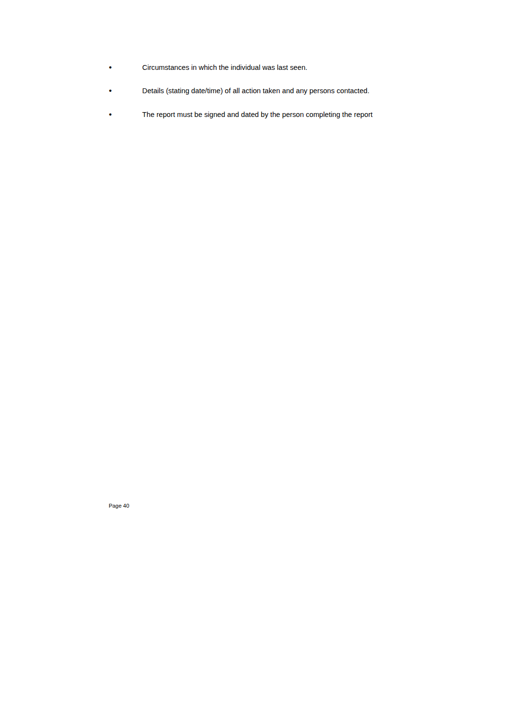Circumstances in which the individual was last seen.
Details (stating date/time) of all action taken and any persons contacted.
The report must be signed and dated by the person completing the report
Page 40